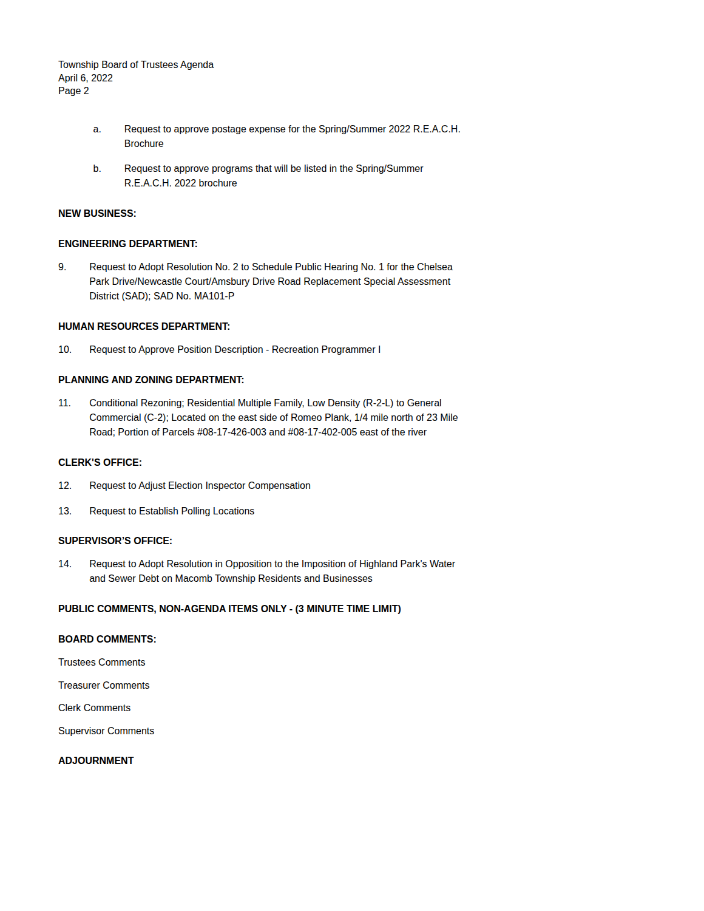Township Board of Trustees Agenda
April 6, 2022
Page 2
a. Request to approve postage expense for the Spring/Summer 2022 R.E.A.C.H. Brochure
b. Request to approve programs that will be listed in the Spring/Summer R.E.A.C.H. 2022 brochure
NEW BUSINESS:
ENGINEERING DEPARTMENT:
9. Request to Adopt Resolution No. 2 to Schedule Public Hearing No. 1 for the Chelsea Park Drive/Newcastle Court/Amsbury Drive Road Replacement Special Assessment District (SAD); SAD No. MA101-P
HUMAN RESOURCES DEPARTMENT:
10. Request to Approve Position Description - Recreation Programmer I
PLANNING AND ZONING DEPARTMENT:
11. Conditional Rezoning; Residential Multiple Family, Low Density (R-2-L) to General Commercial (C-2); Located on the east side of Romeo Plank, 1/4 mile north of 23 Mile Road; Portion of Parcels #08-17-426-003 and #08-17-402-005 east of the river
CLERK'S OFFICE:
12. Request to Adjust Election Inspector Compensation
13. Request to Establish Polling Locations
SUPERVISOR’S OFFICE:
14. Request to Adopt Resolution in Opposition to the Imposition of Highland Park's Water and Sewer Debt on Macomb Township Residents and Businesses
PUBLIC COMMENTS, NON-AGENDA ITEMS ONLY - (3 MINUTE TIME LIMIT)
BOARD COMMENTS:
Trustees Comments
Treasurer Comments
Clerk Comments
Supervisor Comments
ADJOURNMENT